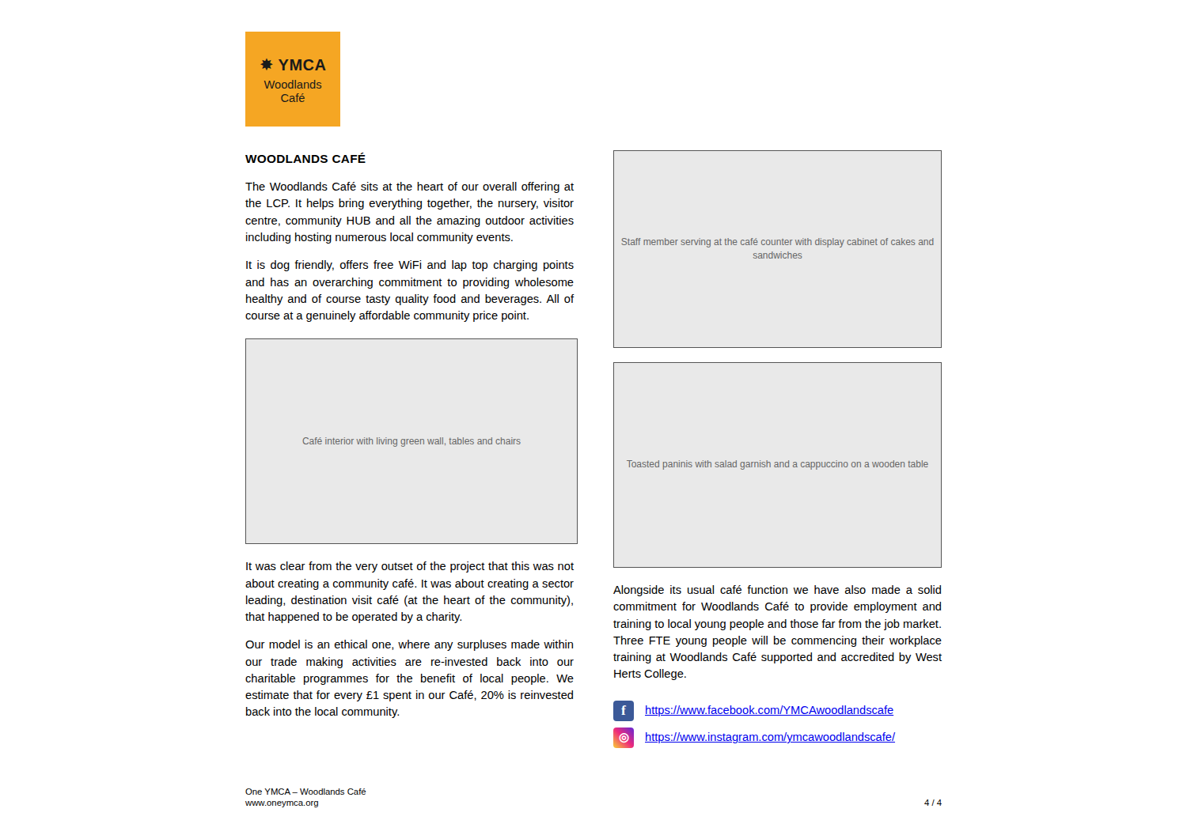✸ YMCA
Woodlands
Café
WOODLANDS CAFÉ
The Woodlands Café sits at the heart of our overall offering at the LCP. It helps bring everything together, the nursery, visitor centre, community HUB and all the amazing outdoor activities including hosting numerous local community events.
It is dog friendly, offers free WiFi and lap top charging points and has an overarching commitment to providing wholesome healthy and of course tasty quality food and beverages. All of course at a genuinely affordable community price point.
Café interior with living green wall, tables and chairs
It was clear from the very outset of the project that this was not about creating a community café. It was about creating a sector leading, destination visit café (at the heart of the community), that happened to be operated by a charity.
Our model is an ethical one, where any surpluses made within our trade making activities are re-invested back into our charitable programmes for the benefit of local people. We estimate that for every £1 spent in our Café, 20% is reinvested back into the local community.
Staff member serving at the café counter with display cabinet of cakes and sandwiches
Toasted paninis with salad garnish and a cappuccino on a wooden table
Alongside its usual café function we have also made a solid commitment for Woodlands Café to provide employment and training to local young people and those far from the job market. Three FTE young people will be commencing their workplace training at Woodlands Café supported and accredited by West Herts College.
f https://www.facebook.com/YMCAwoodlandscafe
◎ https://www.instagram.com/ymcawoodlandscafe/
One YMCA – Woodlands Café
www.oneymca.org
4 / 4